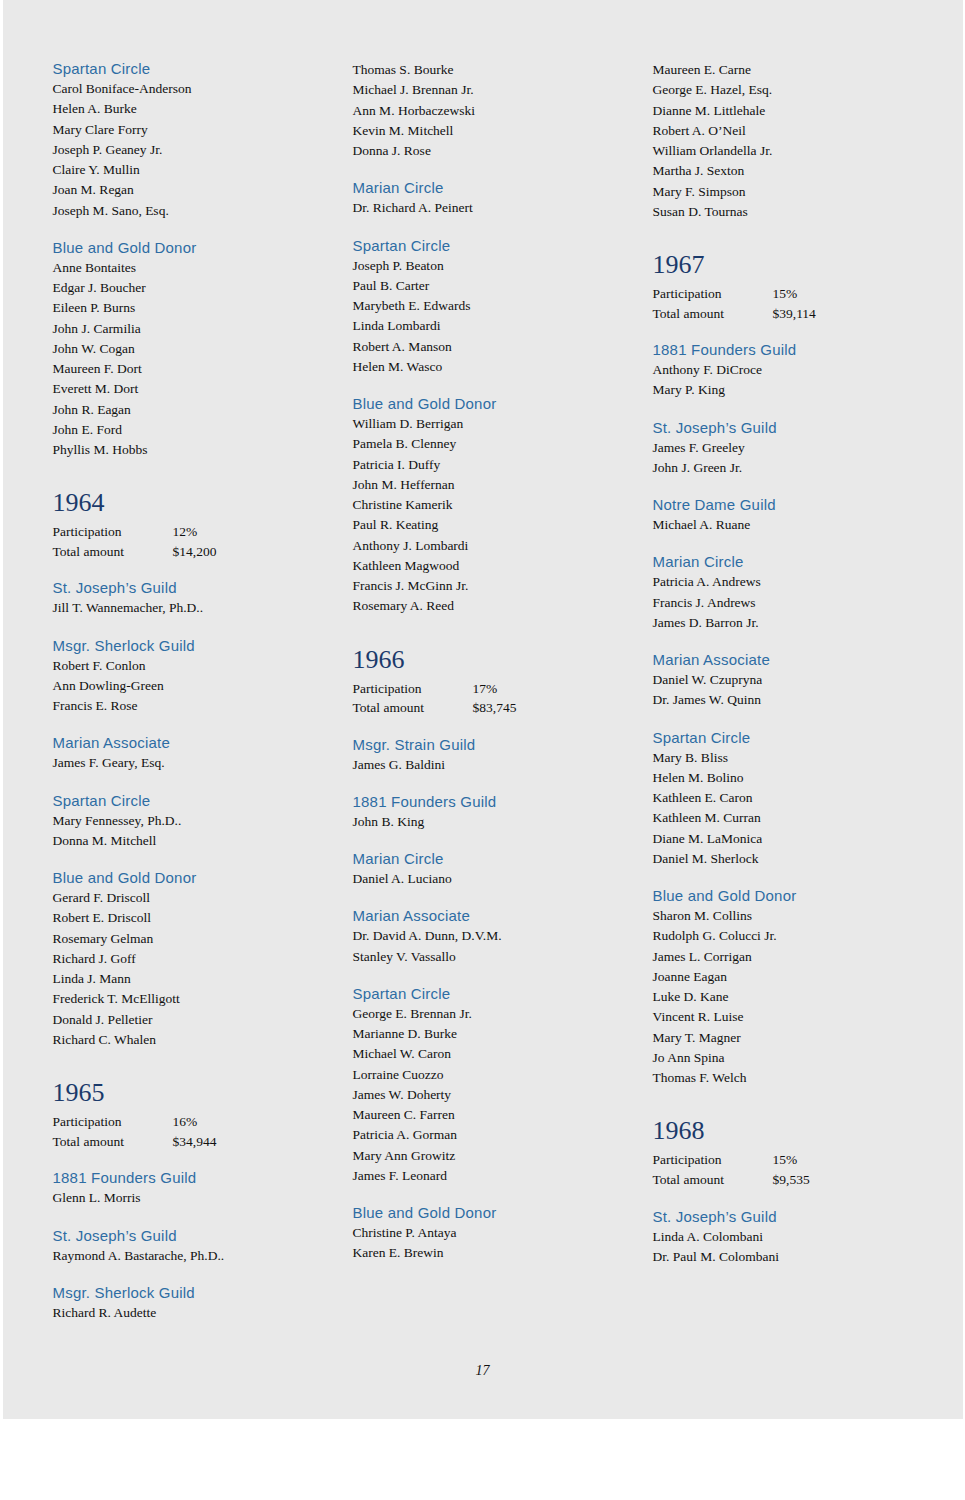Spartan Circle
Carol Boniface-Anderson
Helen A. Burke
Mary Clare Forry
Joseph P. Geaney Jr.
Claire Y. Mullin
Joan M. Regan
Joseph M. Sano, Esq.
Blue and Gold Donor
Anne Bontaites
Edgar J. Boucher
Eileen P. Burns
John J. Carmilia
John W. Cogan
Maureen F. Dort
Everett M. Dort
John R. Eagan
John E. Ford
Phyllis M. Hobbs
1964
Participation 12%
Total amount$14,200
St. Joseph’s Guild
Jill T. Wannemacher, Ph.D..
Msgr. Sherlock Guild
Robert F. Conlon
Ann Dowling-Green
Francis E. Rose
Marian Associate
James F. Geary, Esq.
Spartan Circle
Mary Fennessey, Ph.D..
Donna M. Mitchell
Blue and Gold Donor
Gerard F. Driscoll
Robert E. Driscoll
Rosemary Gelman
Richard J. Goff
Linda J. Mann
Frederick T. McElligott
Donald J. Pelletier
Richard C. Whalen
1965
Participation 16%
Total amount$34,944
1881 Founders Guild
Glenn L. Morris
St. Joseph’s Guild
Raymond A. Bastarache, Ph.D..
Msgr. Sherlock Guild
Richard R. Audette
Thomas S. Bourke
Michael J. Brennan Jr.
Ann M. Horbaczewski
Kevin M. Mitchell
Donna J. Rose
Marian Circle
Dr. Richard A. Peinert
Spartan Circle
Joseph P. Beaton
Paul B. Carter
Marybeth E. Edwards
Linda Lombardi
Robert A. Manson
Helen M. Wasco
Blue and Gold Donor
William D. Berrigan
Pamela B. Clenney
Patricia I. Duffy
John M. Heffernan
Christine Kamerik
Paul R. Keating
Anthony J. Lombardi
Kathleen Magwood
Francis J. McGinn Jr.
Rosemary A. Reed
1966
Participation 17%
Total amount$83,745
Msgr. Strain Guild
James G. Baldini
1881 Founders Guild
John B. King
Marian Circle
Daniel A. Luciano
Marian Associate
Dr. David A. Dunn, D.V.M.
Stanley V. Vassallo
Spartan Circle
George E. Brennan Jr.
Marianne D. Burke
Michael W. Caron
Lorraine Cuozzo
James W. Doherty
Maureen C. Farren
Patricia A. Gorman
Mary Ann Growitz
James F. Leonard
Blue and Gold Donor
Christine P. Antaya
Karen E. Brewin
Maureen E. Carne
George E. Hazel, Esq.
Dianne M. Littlehale
Robert A. O’Neil
William Orlandella Jr.
Martha J. Sexton
Mary F. Simpson
Susan D. Tournas
1967
Participation 15%
Total amount$39,114
1881 Founders Guild
Anthony F. DiCroce
Mary P. King
St. Joseph’s Guild
James F. Greeley
John J. Green Jr.
Notre Dame Guild
Michael A. Ruane
Marian Circle
Patricia A. Andrews
Francis J. Andrews
James D. Barron Jr.
Marian Associate
Daniel W. Czupryna
Dr. James W. Quinn
Spartan Circle
Mary B. Bliss
Helen M. Bolino
Kathleen E. Caron
Kathleen M. Curran
Diane M. LaMonica
Daniel M. Sherlock
Blue and Gold Donor
Sharon M. Collins
Rudolph G. Colucci Jr.
James L. Corrigan
Joanne Eagan
Luke D. Kane
Vincent R. Luise
Mary T. Magner
Jo Ann Spina
Thomas F. Welch
1968
Participation 15%
Total amount$9,535
St. Joseph’s Guild
Linda A. Colombani
Dr. Paul M. Colombani
17